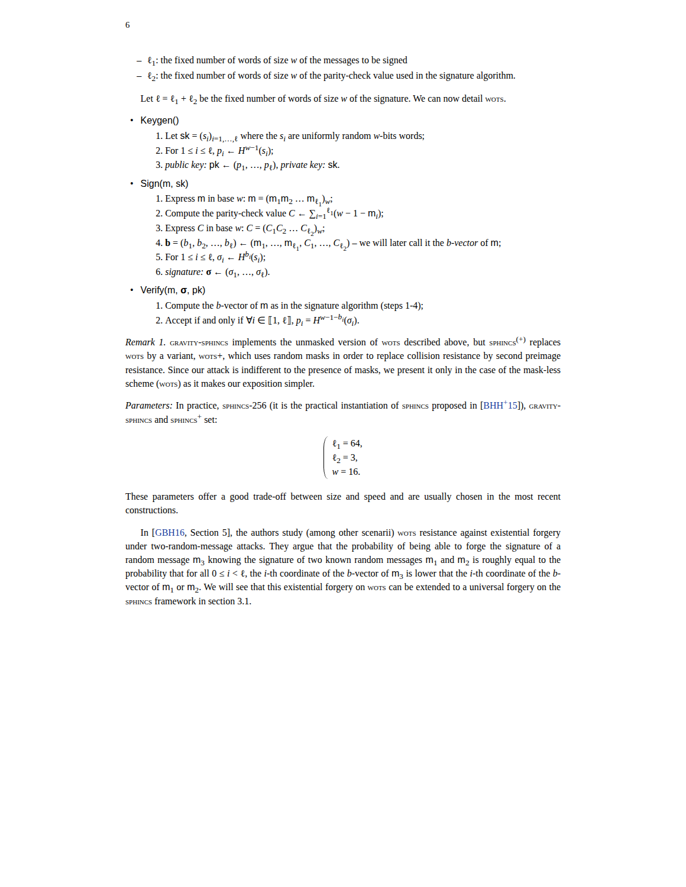6
ℓ1: the fixed number of words of size w of the messages to be signed
ℓ2: the fixed number of words of size w of the parity-check value used in the signature algorithm.
Let ℓ = ℓ1 + ℓ2 be the fixed number of words of size w of the signature. We can now detail wots.
Keygen()
Let sk = (si)i=1,…,ℓ where the si are uniformly random w-bits words;
For 1 ≤ i ≤ ℓ, pi ← Hw−1(si);
public key: pk ← (p1, …, pℓ), private key: sk.
Sign(m, sk)
Express m in base w: m = (m1m2 … mℓ1)w;
Compute the parity-check value C ← ∑i=1ℓ1(w − 1 − mi);
Express C in base w: C = (C1C2 … Cℓ2)w;
b = (b1, b2, …, bℓ) ← (m1, …, mℓ1, C1, …, Cℓ2) – we will later call it the b-vector of m;
For 1 ≤ i ≤ ℓ, σi ← Hbi(si);
signature: σ ← (σ1, …, σℓ).
Verify(m, σ, pk)
Compute the b-vector of m as in the signature algorithm (steps 1-4);
Accept if and only if ∀i ∈ ⟦1, ℓ⟧, pi = Hw−1−bi(σi).
Remark 1. gravity-sphincs implements the unmasked version of wots described above, but sphincs(+) replaces wots by a variant, wots+, which uses random masks in order to replace collision resistance by second preimage resistance. Since our attack is indifferent to the presence of masks, we present it only in the case of the mask-less scheme (wots) as it makes our exposition simpler.
Parameters: In practice, sphincs-256 (it is the practical instantiation of sphincs proposed in [BHH+15]), gravity-sphincs and sphincs+ set:
ℓ1 = 64,
ℓ2 = 3,
w = 16.
These parameters offer a good trade-off between size and speed and are usually chosen in the most recent constructions.
In [GBH16, Section 5], the authors study (among other scenarii) wots resistance against existential forgery under two-random-message attacks. They argue that the probability of being able to forge the signature of a random message m3 knowing the signature of two known random messages m1 and m2 is roughly equal to the probability that for all 0 ≤ i < ℓ, the i-th coordinate of the b-vector of m3 is lower that the i-th coordinate of the b-vector of m1 or m2. We will see that this existential forgery on wots can be extended to a universal forgery on the sphincs framework in section 3.1.